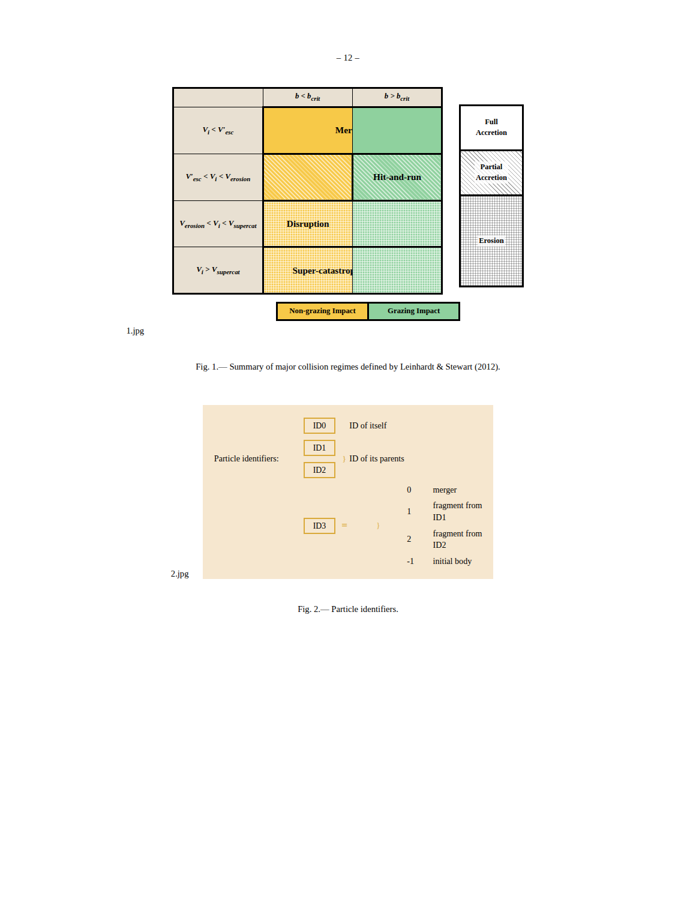– 12 –
| | b < b crit | b > b crit |
| --- | --- | --- |
| V i < V′ esc | Merging | |
| V′ esc < V i < V erosion | | Hit-and-run |
| V erosion < V i < V supercat | Disruption | |
| V i > V supercat | Super-catastrophic Disruption | |
Full
Accretion
Partial
Accretion
Erosion
Non-grazing Impact Grazing Impact
1.jpg
Fig. 1.— Summary of major collision regimes defined by Leinhardt & Stewart (2012).
ID0
ID of itself
Particle identifiers:
ID1
}
ID of its parents
ID2
ID3
=
}
0
merger
1
fragment from ID1
2
fragment from ID2
-1
initial body
2.jpg
Fig. 2.— Particle identifiers.